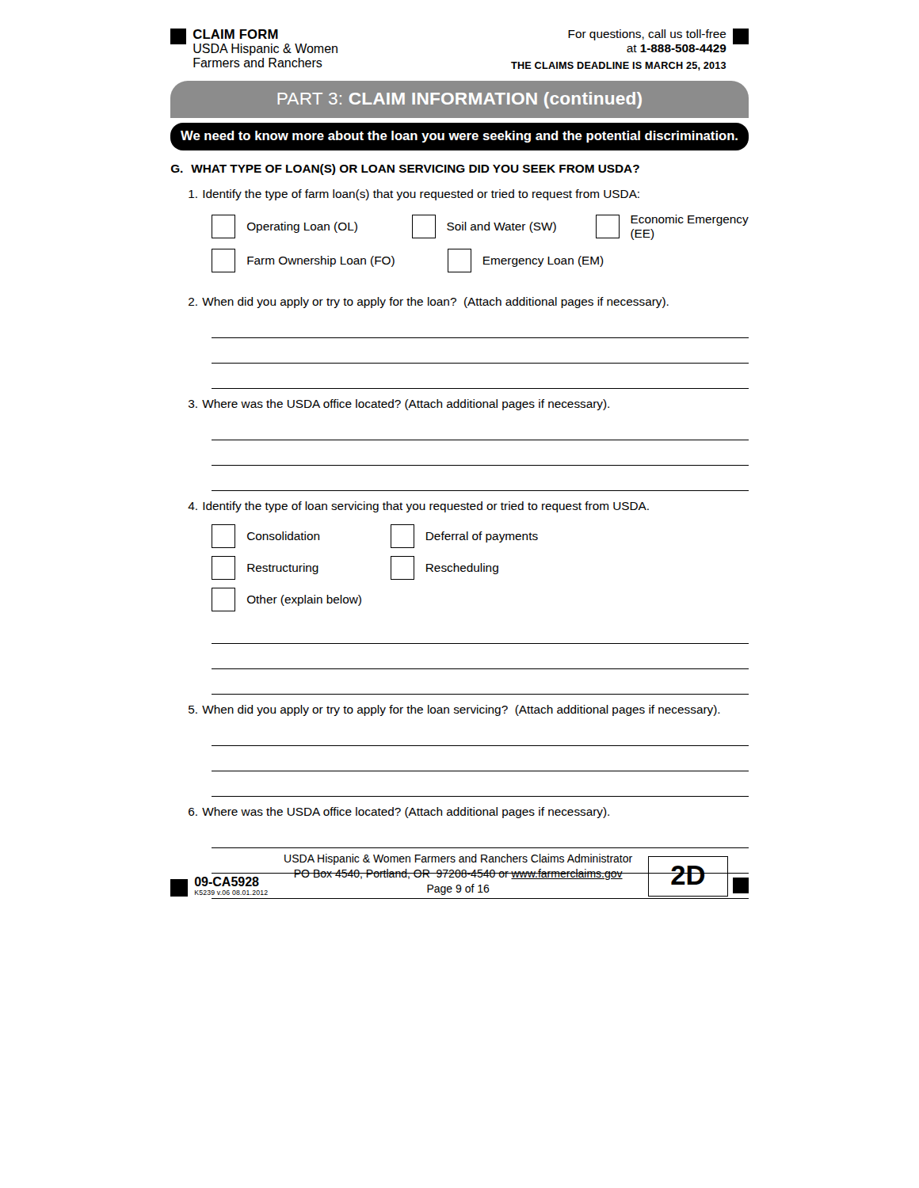CLAIM FORM
USDA Hispanic & Women
Farmers and Ranchers
For questions, call us toll-free
at 1-888-508-4429
THE CLAIMS DEADLINE IS MARCH 25, 2013
PART 3: CLAIM INFORMATION (continued)
We need to know more about the loan you were seeking and the potential discrimination.
G.
WHAT TYPE OF LOAN(S) OR LOAN SERVICING DID YOU SEEK FROM USDA?
1.
Identify the type of farm loan(s) that you requested or tried to request from USDA:
Operating Loan (OL)
Soil and Water (SW)
Economic Emergency (EE)
Farm Ownership Loan (FO)
Emergency Loan (EM)
2.
When did you apply or try to apply for the loan? (Attach additional pages if necessary).
3.
Where was the USDA office located? (Attach additional pages if necessary).
4.
Identify the type of loan servicing that you requested or tried to request from USDA.
Consolidation
Deferral of payments
Restructuring
Rescheduling
Other (explain below)
5.
When did you apply or try to apply for the loan servicing? (Attach additional pages if necessary).
6.
Where was the USDA office located? (Attach additional pages if necessary).
09-CA5928
K5239 v.06 08.01.2012
USDA Hispanic & Women Farmers and Ranchers Claims Administrator
PO Box 4540, Portland, OR 97208-4540 or www.farmerclaims.gov
Page 9 of 16
2D